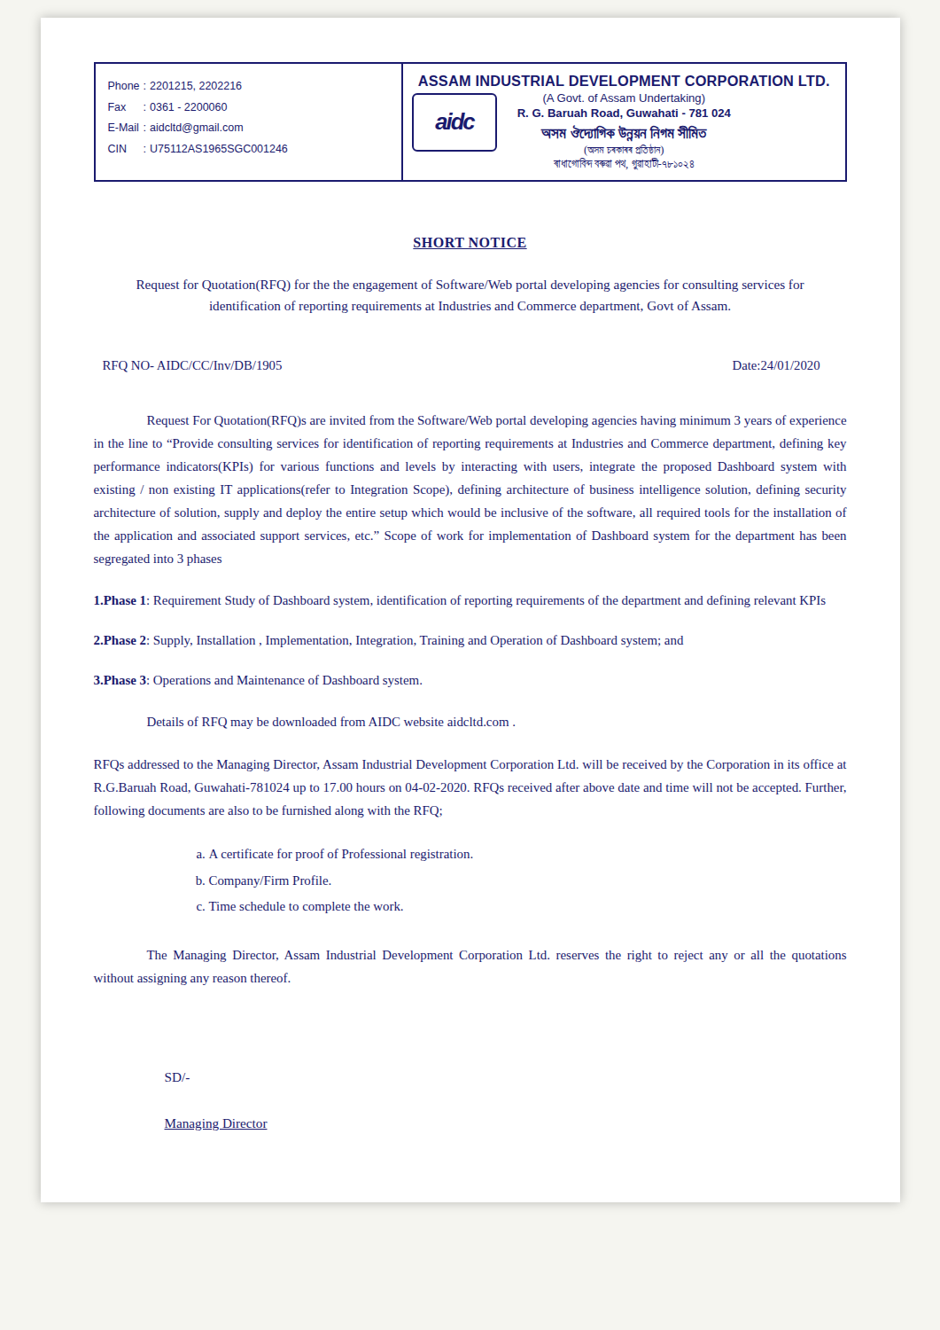| Phone | : | 2201215, 2202216 |
| Fax | : | 0361 - 2200060 |
| E-Mail | : | aidcltd@gmail.com |
| CIN | : | U75112AS1965SGC001246 |
aidc
ASSAM INDUSTRIAL DEVELOPMENT CORPORATION LTD.
(A Govt. of Assam Undertaking)
R. G. Baruah Road, Guwahati - 781 024
অসম ঔদ্যোগিক উন্নয়ন নিগম সীমিত
(অসম চৰকাৰৰ প্ৰতিষ্ঠান)
ৰাধাগোবিন্দ বৰুৱা পথ, গুৱাহাটী-৭৮১০২৪
SHORT NOTICE
Request for Quotation(RFQ) for the the engagement of Software/Web portal developing agencies for consulting services for identification of reporting requirements at Industries and Commerce department, Govt of Assam.
RFQ NO- AIDC/CC/Inv/DB/1905 Date:24/01/2020
Request For Quotation(RFQ)s are invited from the Software/Web portal developing agencies having minimum 3 years of experience in the line to “Provide consulting services for identification of reporting requirements at Industries and Commerce department, defining key performance indicators(KPIs) for various functions and levels by interacting with users, integrate the proposed Dashboard system with existing / non existing IT applications(refer to Integration Scope), defining architecture of business intelligence solution, defining security architecture of solution, supply and deploy the entire setup which would be inclusive of the software, all required tools for the installation of the application and associated support services, etc.” Scope of work for implementation of Dashboard system for the department has been segregated into 3 phases
1.Phase 1: Requirement Study of Dashboard system, identification of reporting requirements of the department and defining relevant KPIs
2.Phase 2: Supply, Installation , Implementation, Integration, Training and Operation of Dashboard system; and
3.Phase 3: Operations and Maintenance of Dashboard system.
Details of RFQ may be downloaded from AIDC website aidcltd.com .
RFQs addressed to the Managing Director, Assam Industrial Development Corporation Ltd. will be received by the Corporation in its office at R.G.Baruah Road, Guwahati-781024 up to 17.00 hours on 04-02-2020. RFQs received after above date and time will not be accepted. Further, following documents are also to be furnished along with the RFQ;
A certificate for proof of Professional registration.
Company/Firm Profile.
Time schedule to complete the work.
The Managing Director, Assam Industrial Development Corporation Ltd. reserves the right to reject any or all the quotations without assigning any reason thereof.
SD/-
Managing Director